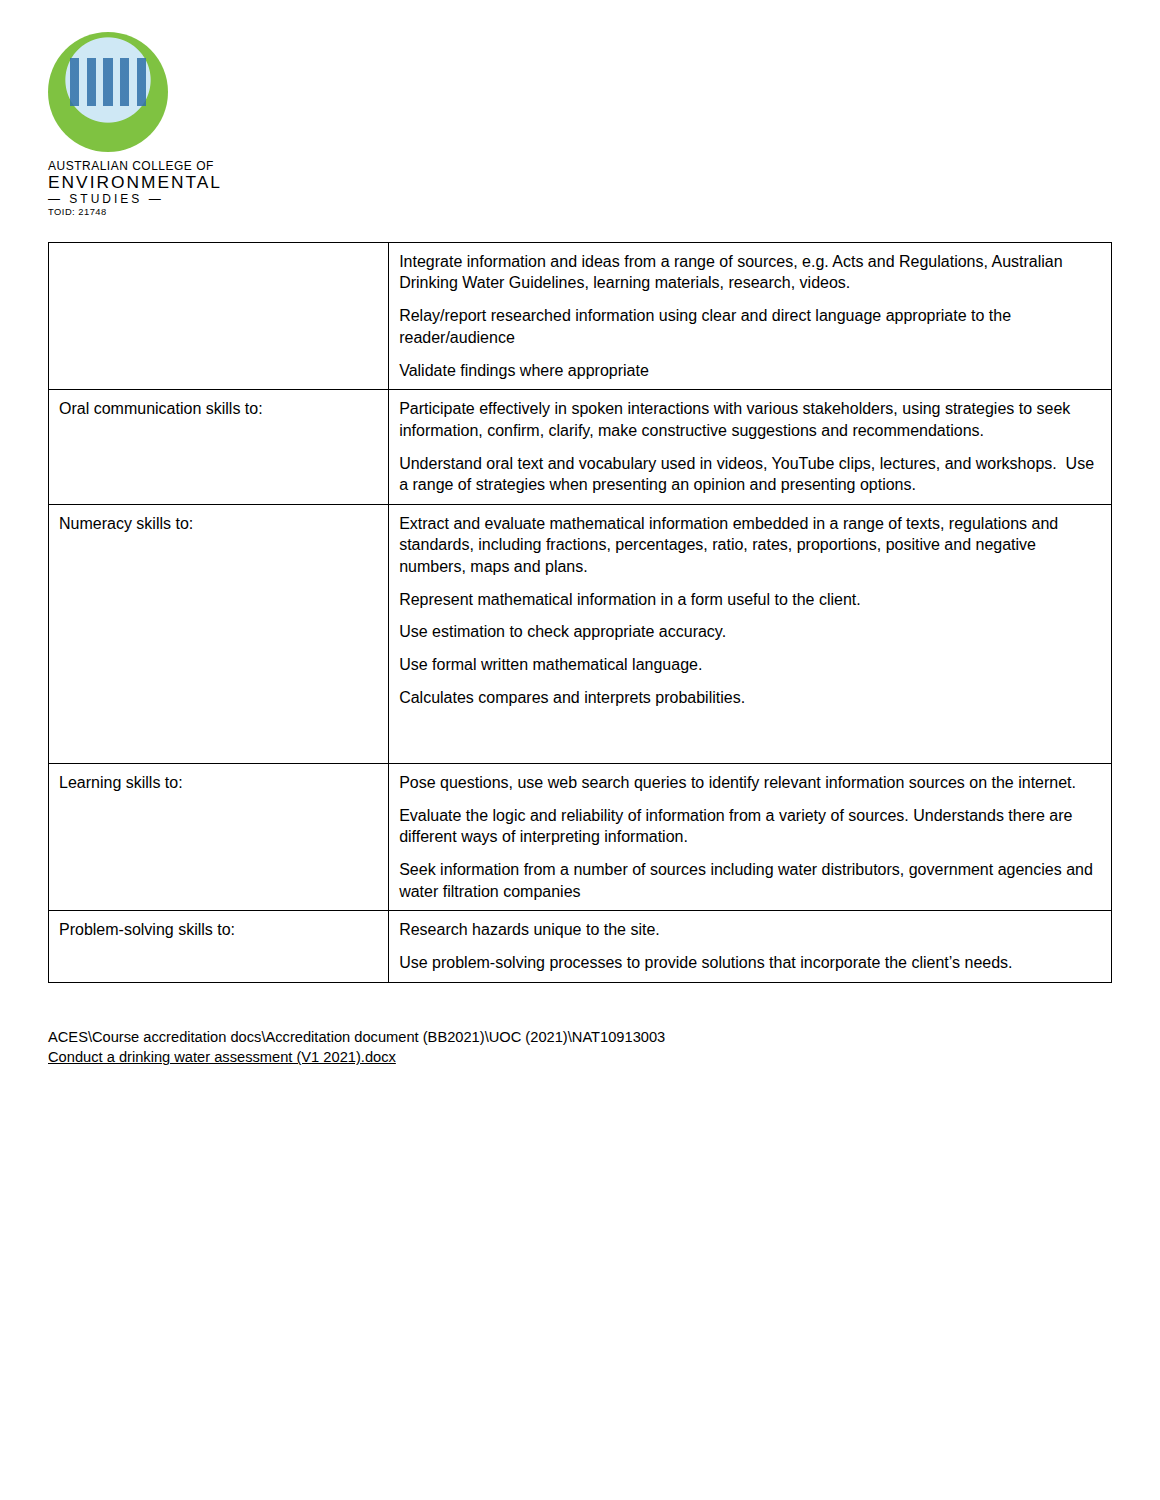AUSTRALIAN COLLEGE OF ENVIRONMENTAL — STUDIES — TOID: 21748
| | Integrate information and ideas from a range of sources, e.g. Acts and Regulations, Australian Drinking Water Guidelines, learning materials, research, videos. Relay/report researched information using clear and direct language appropriate to the reader/audience Validate findings where appropriate |
| Oral communication skills to: | Participate effectively in spoken interactions with various stakeholders, using strategies to seek information, confirm, clarify, make constructive suggestions and recommendations. Understand oral text and vocabulary used in videos, YouTube clips, lectures, and workshops. Use a range of strategies when presenting an opinion and presenting options. |
| Numeracy skills to: | Extract and evaluate mathematical information embedded in a range of texts, regulations and standards, including fractions, percentages, ratio, rates, proportions, positive and negative numbers, maps and plans. Represent mathematical information in a form useful to the client. Use estimation to check appropriate accuracy. Use formal written mathematical language. Calculates compares and interprets probabilities. |
| Learning skills to: | Pose questions, use web search queries to identify relevant information sources on the internet. Evaluate the logic and reliability of information from a variety of sources. Understands there are different ways of interpreting information. Seek information from a number of sources including water distributors, government agencies and water filtration companies |
| Problem-solving skills to: | Research hazards unique to the site. Use problem-solving processes to provide solutions that incorporate the client’s needs. |
ACES\Course accreditation docs\Accreditation document (BB2021)\UOC (2021)\NAT10913003
Conduct a drinking water assessment (V1 2021).docx